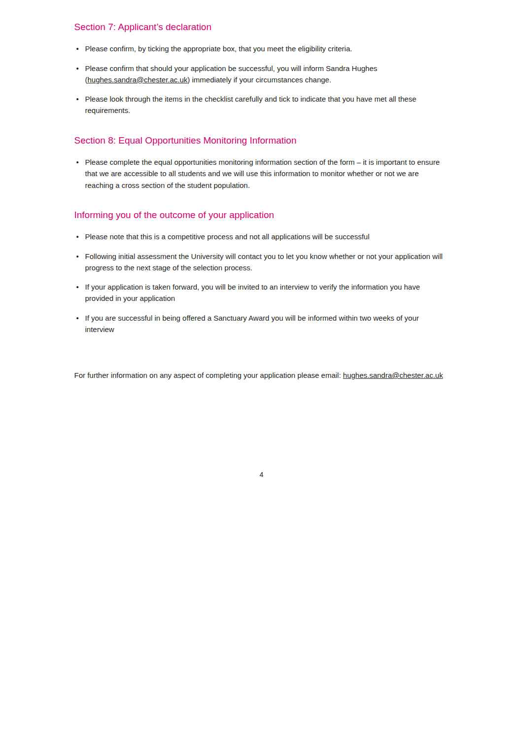Section 7: Applicant’s declaration
Please confirm, by ticking the appropriate box, that you meet the eligibility criteria.
Please confirm that should your application be successful, you will inform Sandra Hughes (hughes.sandra@chester.ac.uk) immediately if your circumstances change.
Please look through the items in the checklist carefully and tick to indicate that you have met all these requirements.
Section 8: Equal Opportunities Monitoring Information
Please complete the equal opportunities monitoring information section of the form – it is important to ensure that we are accessible to all students and we will use this information to monitor whether or not we are reaching a cross section of the student population.
Informing you of the outcome of your application
Please note that this is a competitive process and not all applications will be successful
Following initial assessment the University will contact you to let you know whether or not your application will progress to the next stage of the selection process.
If your application is taken forward, you will be invited to an interview to verify the information you have provided in your application
If you are successful in being offered a Sanctuary Award you will be informed within two weeks of your interview
For further information on any aspect of completing your application please email: hughes.sandra@chester.ac.uk
4